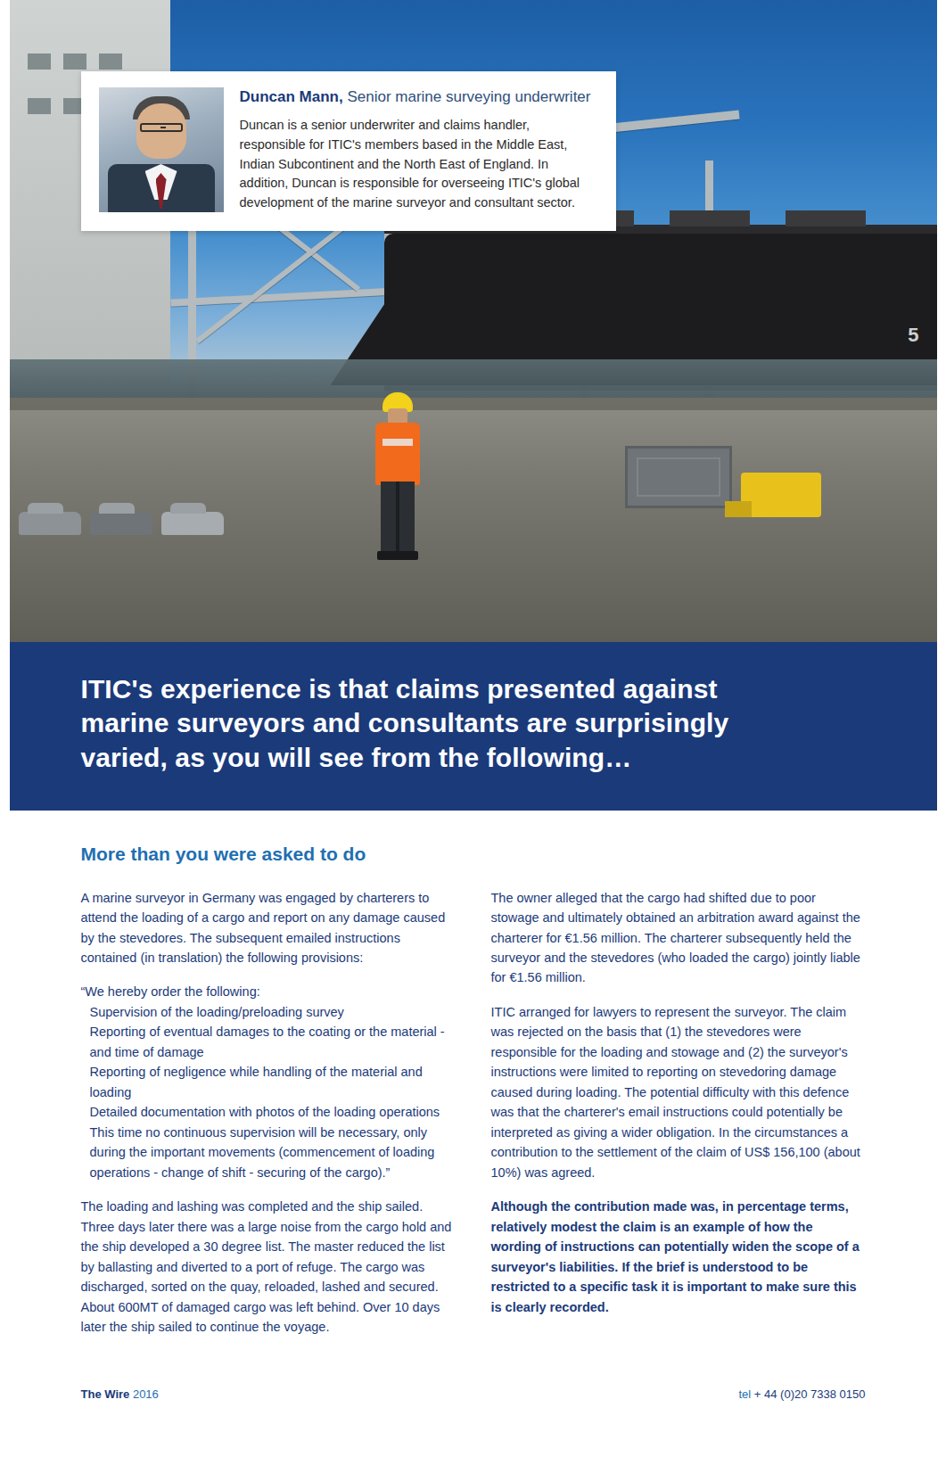5
Duncan Mann, Senior marine surveying underwriter
Duncan is a senior underwriter and claims handler, responsible for ITIC's members based in the Middle East, Indian Subcontinent and the North East of England. In addition, Duncan is responsible for overseeing ITIC's global development of the marine surveyor and consultant sector.
ITIC's experience is that claims presented against marine surveyors and consultants are surprisingly varied, as you will see from the following…
More than you were asked to do
A marine surveyor in Germany was engaged by charterers to attend the loading of a cargo and report on any damage caused by the stevedores. The subsequent emailed instructions contained (in translation) the following provisions:
“We hereby order the following:
Supervision of the loading/preloading survey
Reporting of eventual damages to the coating or the material - and time of damage
Reporting of negligence while handling of the material and loading
Detailed documentation with photos of the loading operations
This time no continuous supervision will be necessary, only during the important movements (commencement of loading operations - change of shift - securing of the cargo).”
The loading and lashing was completed and the ship sailed. Three days later there was a large noise from the cargo hold and the ship developed a 30 degree list. The master reduced the list by ballasting and diverted to a port of refuge. The cargo was discharged, sorted on the quay, reloaded, lashed and secured. About 600MT of damaged cargo was left behind. Over 10 days later the ship sailed to continue the voyage.
The owner alleged that the cargo had shifted due to poor stowage and ultimately obtained an arbitration award against the charterer for €1.56 million. The charterer subsequently held the surveyor and the stevedores (who loaded the cargo) jointly liable for €1.56 million.
ITIC arranged for lawyers to represent the surveyor. The claim was rejected on the basis that (1) the stevedores were responsible for the loading and stowage and (2) the surveyor's instructions were limited to reporting on stevedoring damage caused during loading. The potential difficulty with this defence was that the charterer's email instructions could potentially be interpreted as giving a wider obligation. In the circumstances a contribution to the settlement of the claim of US$ 156,100 (about 10%) was agreed.
Although the contribution made was, in percentage terms, relatively modest the claim is an example of how the wording of instructions can potentially widen the scope of a surveyor's liabilities. If the brief is understood to be restricted to a specific task it is important to make sure this is clearly recorded.
The Wire 2016
tel + 44 (0)20 7338 0150